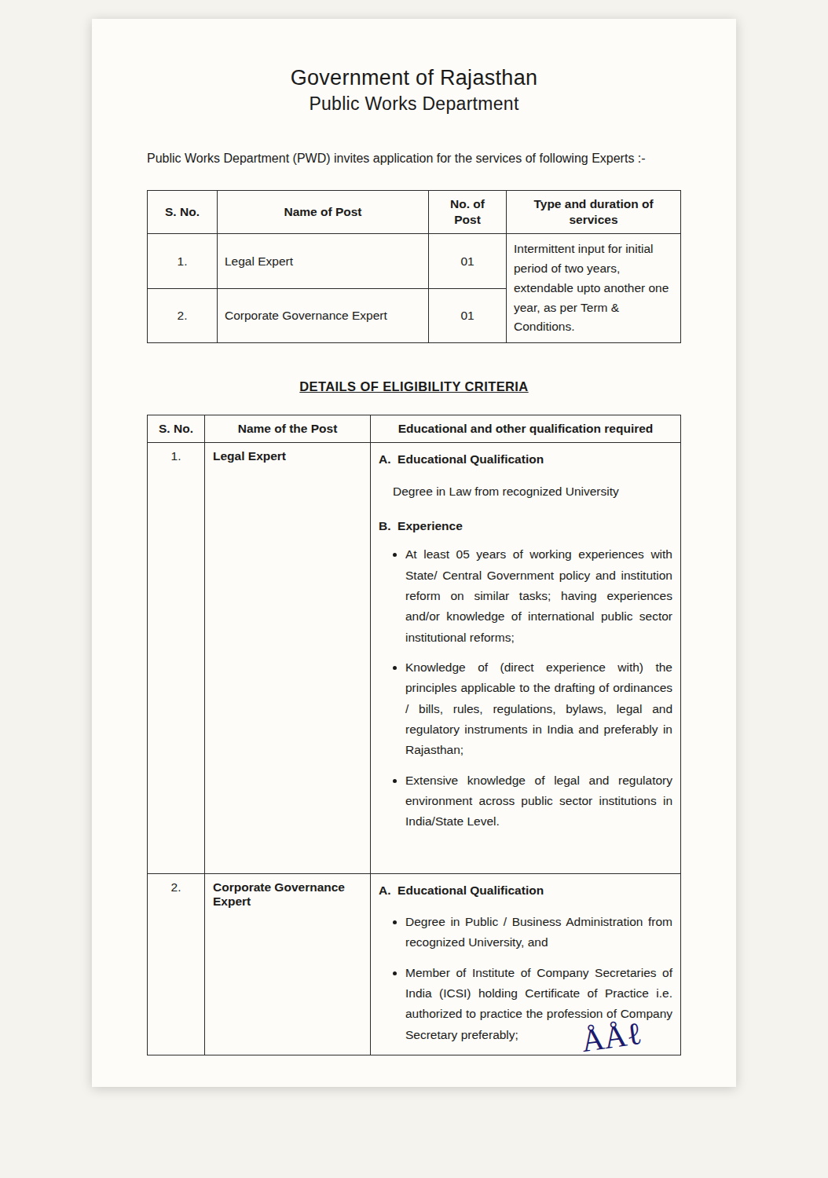Government of Rajasthan
Public Works Department
Public Works Department (PWD) invites application for the services of following Experts :-
| S. No. | Name of Post | No. of Post | Type and duration of services |
| --- | --- | --- | --- |
| 1. | Legal Expert | 01 | Intermittent input for initial period of two years, extendable upto another one year, as per Term & Conditions. |
| 2. | Corporate Governance Expert | 01 |
DETAILS OF ELIGIBILITY CRITERIA
| S. No. | Name of the Post | Educational and other qualification required |
| --- | --- | --- |
| 1. | Legal Expert | A. Educational Qualification Degree in Law from recognized University B. Experience At least 05 years of working experiences with State/ Central Government policy and institution reform on similar tasks; having experiences and/or knowledge of international public sector institutional reforms; Knowledge of (direct experience with) the principles applicable to the drafting of ordinances / bills, rules, regulations, bylaws, legal and regulatory instruments in India and preferably in Rajasthan; Extensive knowledge of legal and regulatory environment across public sector institutions in India/State Level. |
| 2. | Corporate Governance Expert | A. Educational Qualification Degree in Public / Business Administration from recognized University, and Member of Institute of Company Secretaries of India (ICSI) holding Certificate of Practice i.e. authorized to practice the profession of Company Secretary preferably; |
ÅÅℓ